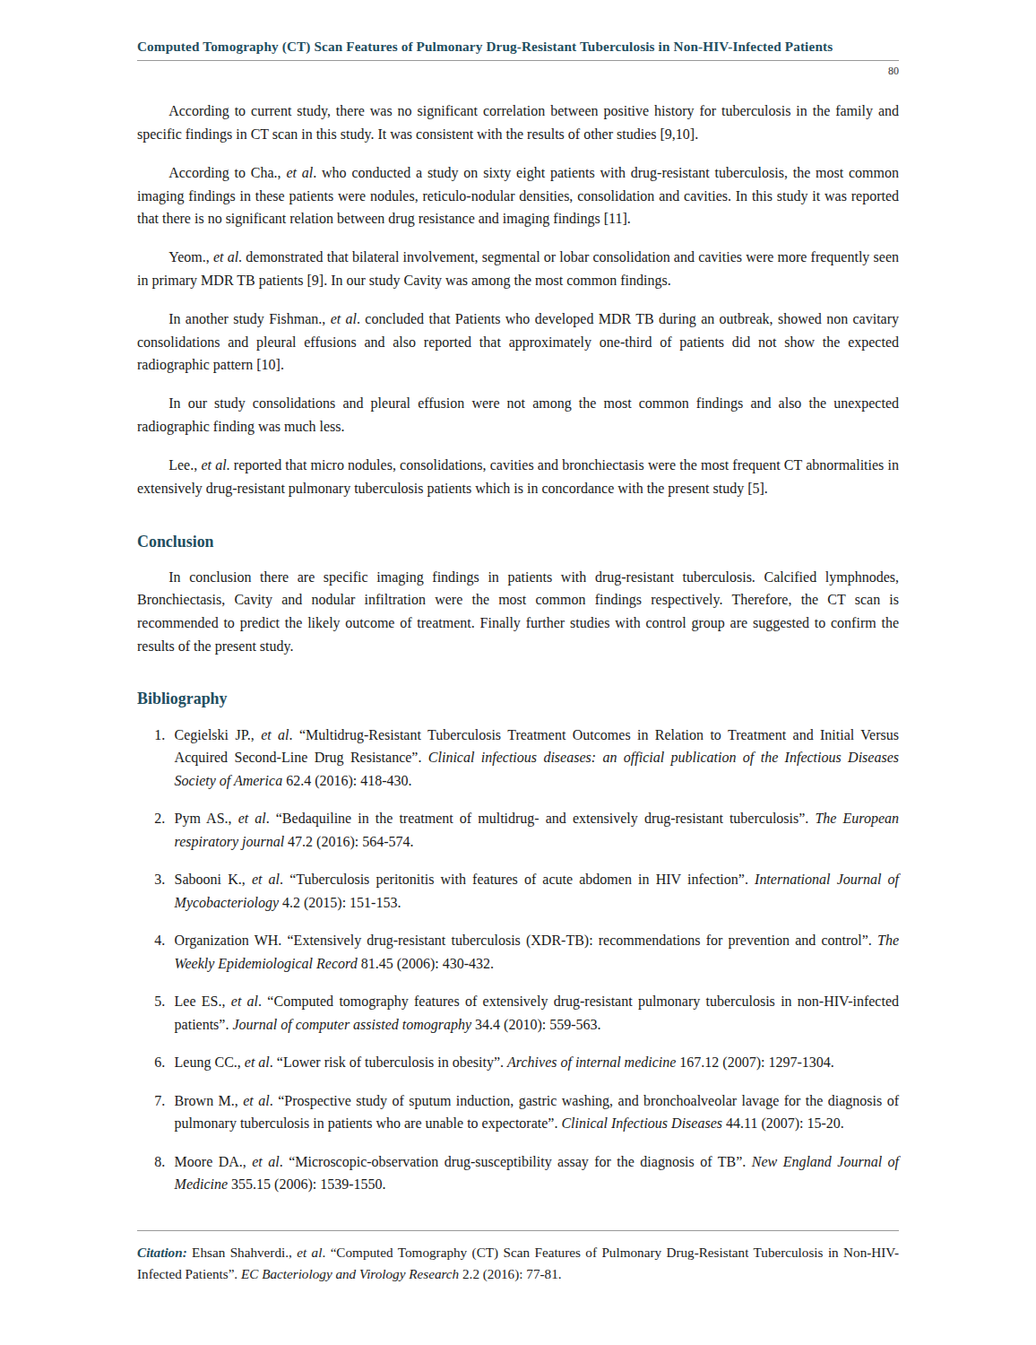Computed Tomography (CT) Scan Features of Pulmonary Drug-Resistant Tuberculosis in Non-HIV-Infected Patients
80
According to current study, there was no significant correlation between positive history for tuberculosis in the family and specific findings in CT scan in this study. It was consistent with the results of other studies [9,10].
According to Cha., et al. who conducted a study on sixty eight patients with drug-resistant tuberculosis, the most common imaging findings in these patients were nodules, reticulo-nodular densities, consolidation and cavities. In this study it was reported that there is no significant relation between drug resistance and imaging findings [11].
Yeom., et al. demonstrated that bilateral involvement, segmental or lobar consolidation and cavities were more frequently seen in primary MDR TB patients [9]. In our study Cavity was among the most common findings.
In another study Fishman., et al. concluded that Patients who developed MDR TB during an outbreak, showed non cavitary consolidations and pleural effusions and also reported that approximately one-third of patients did not show the expected radiographic pattern [10].
In our study consolidations and pleural effusion were not among the most common findings and also the unexpected radiographic finding was much less.
Lee., et al. reported that micro nodules, consolidations, cavities and bronchiectasis were the most frequent CT abnormalities in extensively drug-resistant pulmonary tuberculosis patients which is in concordance with the present study [5].
Conclusion
In conclusion there are specific imaging findings in patients with drug-resistant tuberculosis. Calcified lymphnodes, Bronchiectasis, Cavity and nodular infiltration were the most common findings respectively. Therefore, the CT scan is recommended to predict the likely outcome of treatment. Finally further studies with control group are suggested to confirm the results of the present study.
Bibliography
Cegielski JP., et al. “Multidrug-Resistant Tuberculosis Treatment Outcomes in Relation to Treatment and Initial Versus Acquired Second-Line Drug Resistance”. Clinical infectious diseases: an official publication of the Infectious Diseases Society of America 62.4 (2016): 418-430.
Pym AS., et al. “Bedaquiline in the treatment of multidrug- and extensively drug-resistant tuberculosis”. The European respiratory journal 47.2 (2016): 564-574.
Sabooni K., et al. “Tuberculosis peritonitis with features of acute abdomen in HIV infection”. International Journal of Mycobacteriology 4.2 (2015): 151-153.
Organization WH. “Extensively drug-resistant tuberculosis (XDR-TB): recommendations for prevention and control”. The Weekly Epidemiological Record 81.45 (2006): 430-432.
Lee ES., et al. “Computed tomography features of extensively drug-resistant pulmonary tuberculosis in non-HIV-infected patients”. Journal of computer assisted tomography 34.4 (2010): 559-563.
Leung CC., et al. “Lower risk of tuberculosis in obesity”. Archives of internal medicine 167.12 (2007): 1297-1304.
Brown M., et al. “Prospective study of sputum induction, gastric washing, and bronchoalveolar lavage for the diagnosis of pulmonary tuberculosis in patients who are unable to expectorate”. Clinical Infectious Diseases 44.11 (2007): 15-20.
Moore DA., et al. “Microscopic-observation drug-susceptibility assay for the diagnosis of TB”. New England Journal of Medicine 355.15 (2006): 1539-1550.
Citation: Ehsan Shahverdi., et al. “Computed Tomography (CT) Scan Features of Pulmonary Drug-Resistant Tuberculosis in Non-HIV-Infected Patients”. EC Bacteriology and Virology Research 2.2 (2016): 77-81.